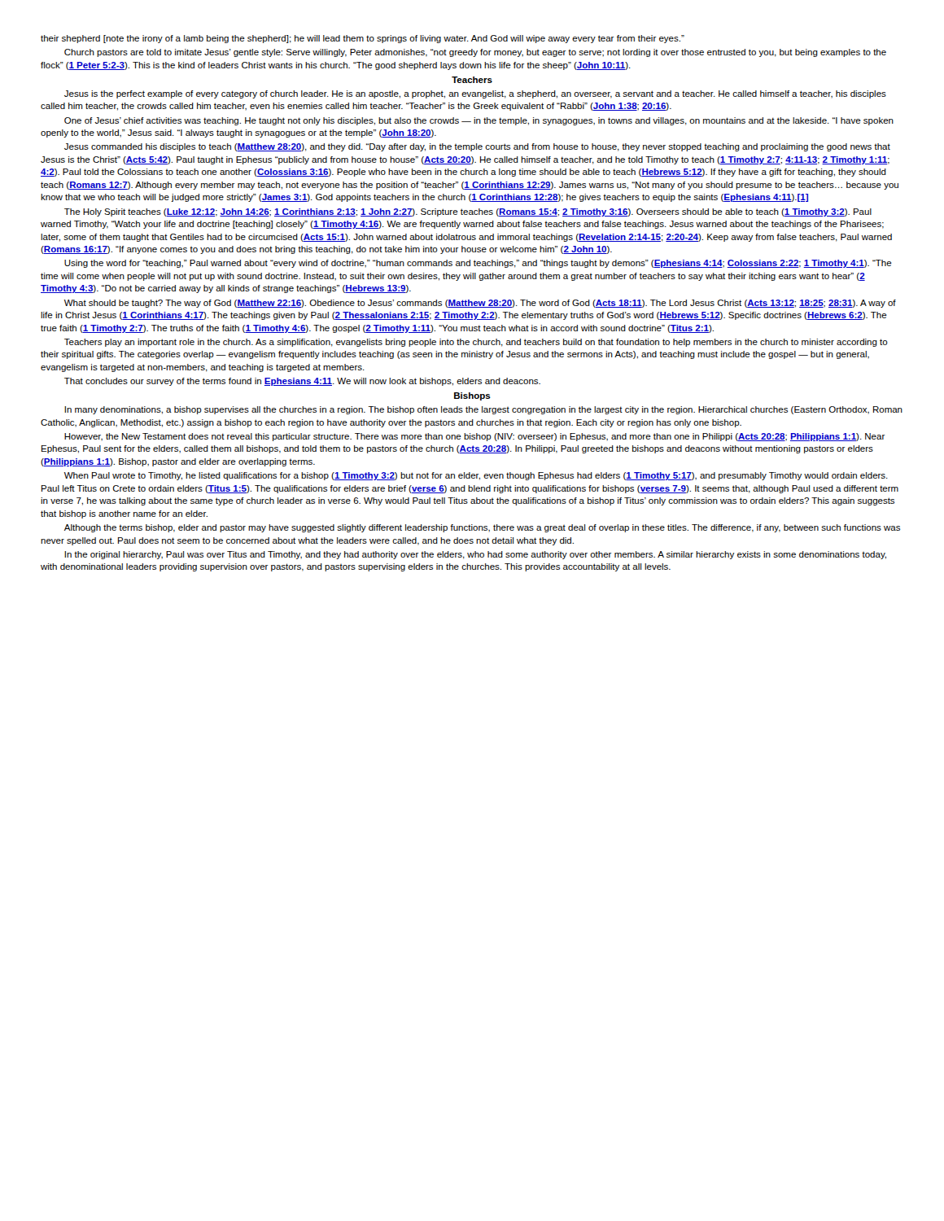their shepherd [note the irony of a lamb being the shepherd]; he will lead them to springs of living water. And God will wipe away every tear from their eyes.”
Church pastors are told to imitate Jesus’ gentle style: Serve willingly, Peter admonishes, “not greedy for money, but eager to serve; not lording it over those entrusted to you, but being examples to the flock” (1 Peter 5:2-3). This is the kind of leaders Christ wants in his church. “The good shepherd lays down his life for the sheep” (John 10:11).
Teachers
Jesus is the perfect example of every category of church leader. He is an apostle, a prophet, an evangelist, a shepherd, an overseer, a servant and a teacher. He called himself a teacher, his disciples called him teacher, the crowds called him teacher, even his enemies called him teacher. “Teacher” is the Greek equivalent of “Rabbi” (John 1:38; 20:16).
One of Jesus’ chief activities was teaching. He taught not only his disciples, but also the crowds — in the temple, in synagogues, in towns and villages, on mountains and at the lakeside. “I have spoken openly to the world,” Jesus said. “I always taught in synagogues or at the temple” (John 18:20).
Jesus commanded his disciples to teach (Matthew 28:20), and they did. “Day after day, in the temple courts and from house to house, they never stopped teaching and proclaiming the good news that Jesus is the Christ” (Acts 5:42). Paul taught in Ephesus “publicly and from house to house” (Acts 20:20). He called himself a teacher, and he told Timothy to teach (1 Timothy 2:7; 4:11-13; 2 Timothy 1:11; 4:2). Paul told the Colossians to teach one another (Colossians 3:16). People who have been in the church a long time should be able to teach (Hebrews 5:12). If they have a gift for teaching, they should teach (Romans 12:7). Although every member may teach, not everyone has the position of “teacher” (1 Corinthians 12:29). James warns us, “Not many of you should presume to be teachers… because you know that we who teach will be judged more strictly” (James 3:1). God appoints teachers in the church (1 Corinthians 12:28); he gives teachers to equip the saints (Ephesians 4:11).[1]
The Holy Spirit teaches (Luke 12:12; John 14:26; 1 Corinthians 2:13; 1 John 2:27). Scripture teaches (Romans 15:4; 2 Timothy 3:16). Overseers should be able to teach (1 Timothy 3:2). Paul warned Timothy, “Watch your life and doctrine [teaching] closely” (1 Timothy 4:16). We are frequently warned about false teachers and false teachings. Jesus warned about the teachings of the Pharisees; later, some of them taught that Gentiles had to be circumcised (Acts 15:1). John warned about idolatrous and immoral teachings (Revelation 2:14-15; 2:20-24). Keep away from false teachers, Paul warned (Romans 16:17). “If anyone comes to you and does not bring this teaching, do not take him into your house or welcome him” (2 John 10).
Using the word for “teaching,” Paul warned about “every wind of doctrine,” “human commands and teachings,” and “things taught by demons” (Ephesians 4:14; Colossians 2:22; 1 Timothy 4:1). “The time will come when people will not put up with sound doctrine. Instead, to suit their own desires, they will gather around them a great number of teachers to say what their itching ears want to hear” (2 Timothy 4:3). “Do not be carried away by all kinds of strange teachings” (Hebrews 13:9).
What should be taught? The way of God (Matthew 22:16). Obedience to Jesus’ commands (Matthew 28:20). The word of God (Acts 18:11). The Lord Jesus Christ (Acts 13:12; 18:25; 28:31). A way of life in Christ Jesus (1 Corinthians 4:17). The teachings given by Paul (2 Thessalonians 2:15; 2 Timothy 2:2). The elementary truths of God’s word (Hebrews 5:12). Specific doctrines (Hebrews 6:2). The true faith (1 Timothy 2:7). The truths of the faith (1 Timothy 4:6). The gospel (2 Timothy 1:11). “You must teach what is in accord with sound doctrine” (Titus 2:1).
Teachers play an important role in the church. As a simplification, evangelists bring people into the church, and teachers build on that foundation to help members in the church to minister according to their spiritual gifts. The categories overlap — evangelism frequently includes teaching (as seen in the ministry of Jesus and the sermons in Acts), and teaching must include the gospel — but in general, evangelism is targeted at non-members, and teaching is targeted at members.
That concludes our survey of the terms found in Ephesians 4:11. We will now look at bishops, elders and deacons.
Bishops
In many denominations, a bishop supervises all the churches in a region. The bishop often leads the largest congregation in the largest city in the region. Hierarchical churches (Eastern Orthodox, Roman Catholic, Anglican, Methodist, etc.) assign a bishop to each region to have authority over the pastors and churches in that region. Each city or region has only one bishop.
However, the New Testament does not reveal this particular structure. There was more than one bishop (NIV: overseer) in Ephesus, and more than one in Philippi (Acts 20:28; Philippians 1:1). Near Ephesus, Paul sent for the elders, called them all bishops, and told them to be pastors of the church (Acts 20:28). In Philippi, Paul greeted the bishops and deacons without mentioning pastors or elders (Philippians 1:1). Bishop, pastor and elder are overlapping terms.
When Paul wrote to Timothy, he listed qualifications for a bishop (1 Timothy 3:2) but not for an elder, even though Ephesus had elders (1 Timothy 5:17), and presumably Timothy would ordain elders. Paul left Titus on Crete to ordain elders (Titus 1:5). The qualifications for elders are brief (verse 6) and blend right into qualifications for bishops (verses 7-9). It seems that, although Paul used a different term in verse 7, he was talking about the same type of church leader as in verse 6. Why would Paul tell Titus about the qualifications of a bishop if Titus’ only commission was to ordain elders? This again suggests that bishop is another name for an elder.
Although the terms bishop, elder and pastor may have suggested slightly different leadership functions, there was a great deal of overlap in these titles. The difference, if any, between such functions was never spelled out. Paul does not seem to be concerned about what the leaders were called, and he does not detail what they did.
In the original hierarchy, Paul was over Titus and Timothy, and they had authority over the elders, who had some authority over other members. A similar hierarchy exists in some denominations today, with denominational leaders providing supervision over pastors, and pastors supervising elders in the churches. This provides accountability at all levels.